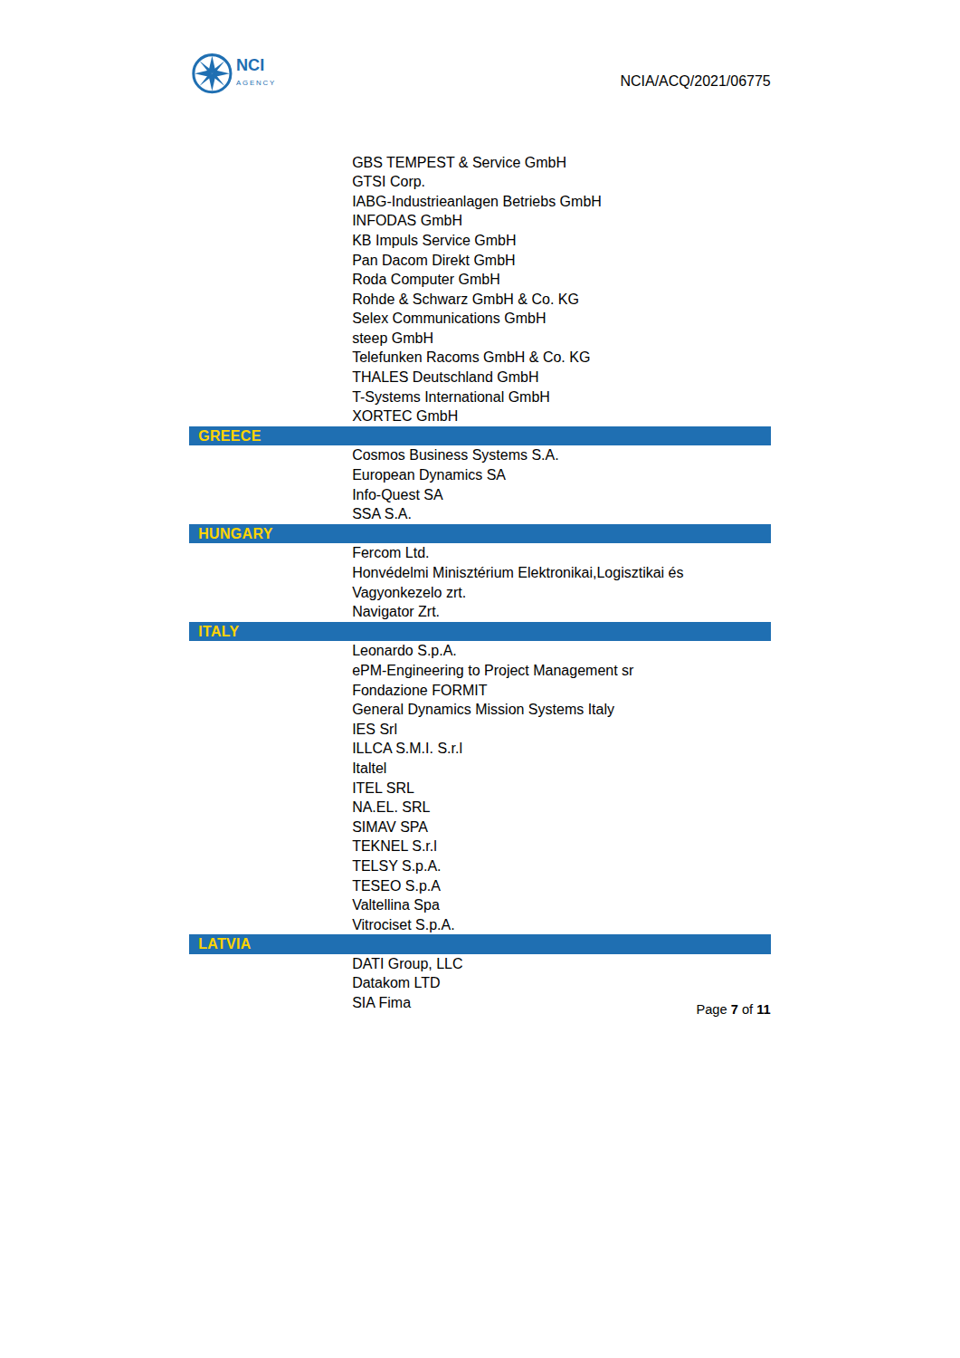NCI AGENCY
NCIA/ACQ/2021/06775
| | GBS TEMPEST & Service GmbH GTSI Corp. IABG-Industrieanlagen Betriebs GmbH INFODAS GmbH KB Impuls Service GmbH Pan Dacom Direkt GmbH Roda Computer GmbH Rohde & Schwarz GmbH & Co. KG Selex Communications GmbH steep GmbH Telefunken Racoms GmbH & Co. KG THALES Deutschland GmbH T-Systems International GmbH XORTEC GmbH |
| GREECE | |
| | Cosmos Business Systems S.A. European Dynamics SA Info-Quest SA SSA S.A. |
| HUNGARY | |
| | Fercom Ltd. Honvédelmi Minisztérium Elektronikai,Logisztikai és Vagyonkezelo zrt. Navigator Zrt. |
| ITALY | |
| | Leonardo S.p.A. ePM-Engineering to Project Management sr Fondazione FORMIT General Dynamics Mission Systems Italy IES Srl ILLCA S.M.I. S.r.l Italtel ITEL SRL NA.EL. SRL SIMAV SPA TEKNEL S.r.l TELSY S.p.A. TESEO S.p.A Valtellina Spa Vitrociset S.p.A. |
| LATVIA | |
| | DATI Group, LLC Datakom LTD SIA Fima |
Page 7 of 11